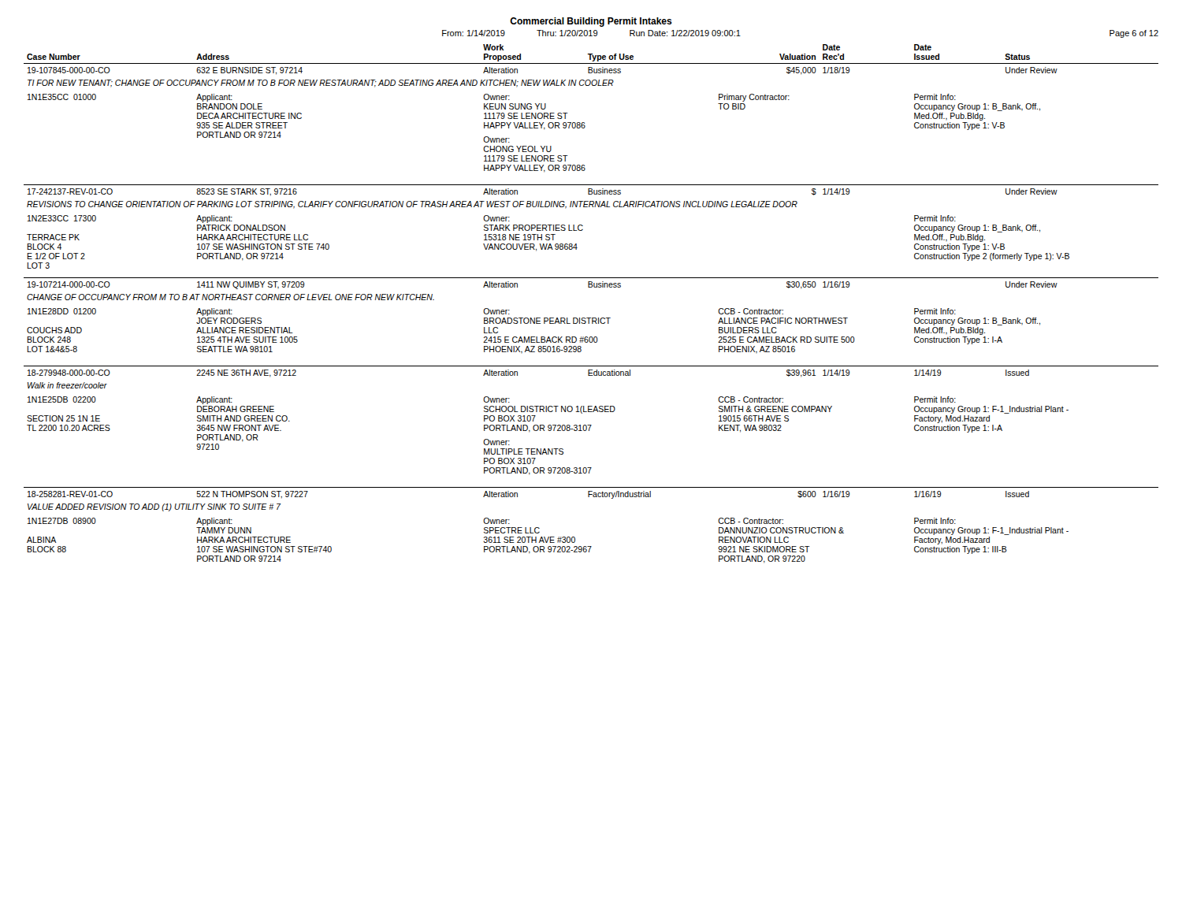Commercial Building Permit Intakes
From: 1/14/2019 Thru: 1/20/2019 Run Date: 1/22/2019 09:00:1 Page 6 of 12
| Case Number | Address | Work Proposed | Type of Use | Valuation | Date Rec'd | Date Issued | Status |
| --- | --- | --- | --- | --- | --- | --- | --- |
| 19-107845-000-00-CO | 632 E BURNSIDE ST, 97214 | Alteration | Business | $45,000 | 1/18/19 | | Under Review |
| TI FOR NEW TENANT; CHANGE OF OCCUPANCY FROM M TO B FOR NEW RESTAURANT; ADD SEATING AREA AND KITCHEN; NEW WALK IN COOLER |
| 1N1E35CC 01000 | Applicant: BRANDON DOLE DECA ARCHITECTURE INC 935 SE ALDER STREET PORTLAND OR 97214 | Owner: KEUN SUNG YU 11179 SE LENORE ST HAPPY VALLEY, OR 97086 Owner: CHONG YEOL YU 11179 SE LENORE ST HAPPY VALLEY, OR 97086 | Primary Contractor: TO BID | Permit Info: Occupancy Group 1: B_Bank, Off., Med.Off., Pub.Bldg. Construction Type 1: V-B |
| 17-242137-REV-01-CO | 8523 SE STARK ST, 97216 | Alteration | Business | $ | 1/14/19 | | Under Review |
| REVISIONS TO CHANGE ORIENTATION OF PARKING LOT STRIPING, CLARIFY CONFIGURATION OF TRASH AREA AT WEST OF BUILDING, INTERNAL CLARIFICATIONS INCLUDING LEGALIZE DOOR |
| 1N2E33CC 17300 TERRACE PK BLOCK 4 E 1/2 OF LOT 2 LOT 3 | Applicant: PATRICK DONALDSON HARKA ARCHITECTURE LLC 107 SE WASHINGTON ST STE 740 PORTLAND, OR 97214 | Owner: STARK PROPERTIES LLC 15318 NE 19TH ST VANCOUVER, WA 98684 | | Permit Info: Occupancy Group 1: B_Bank, Off., Med.Off., Pub.Bldg. Construction Type 1: V-B Construction Type 2 (formerly Type 1): V-B |
| 19-107214-000-00-CO | 1411 NW QUIMBY ST, 97209 | Alteration | Business | $30,650 | 1/16/19 | | Under Review |
| CHANGE OF OCCUPANCY FROM M TO B AT NORTHEAST CORNER OF LEVEL ONE FOR NEW KITCHEN. |
| 1N1E28DD 01200 COUCHS ADD BLOCK 248 LOT 1&4&5-8 | Applicant: JOEY RODGERS ALLIANCE RESIDENTIAL 1325 4TH AVE SUITE 1005 SEATTLE WA 98101 | Owner: BROADSTONE PEARL DISTRICT LLC 2415 E CAMELBACK RD #600 PHOENIX, AZ 85016-9298 | CCB - Contractor: ALLIANCE PACIFIC NORTHWEST BUILDERS LLC 2525 E CAMELBACK RD SUITE 500 PHOENIX, AZ 85016 | Permit Info: Occupancy Group 1: B_Bank, Off., Med.Off., Pub.Bldg. Construction Type 1: I-A |
| 18-279948-000-00-CO | 2245 NE 36TH AVE, 97212 | Alteration | Educational | $39,961 | 1/14/19 | 1/14/19 | Issued |
| Walk in freezer/cooler |
| 1N1E25DB 02200 SECTION 25 1N 1E TL 2200 10.20 ACRES | Applicant: DEBORAH GREENE SMITH AND GREEN CO. 3645 NW FRONT AVE. PORTLAND, OR 97210 | Owner: SCHOOL DISTRICT NO 1(LEASED PO BOX 3107 PORTLAND, OR 97208-3107 Owner: MULTIPLE TENANTS PO BOX 3107 PORTLAND, OR 97208-3107 | CCB - Contractor: SMITH & GREENE COMPANY 19015 66TH AVE S KENT, WA 98032 | Permit Info: Occupancy Group 1: F-1_Industrial Plant - Factory, Mod.Hazard Construction Type 1: I-A |
| 18-258281-REV-01-CO | 522 N THOMPSON ST, 97227 | Alteration | Factory/Industrial | $600 | 1/16/19 | 1/16/19 | Issued |
| VALUE ADDED REVISION TO ADD (1) UTILITY SINK TO SUITE # 7 |
| 1N1E27DB 08900 ALBINA BLOCK 88 | Applicant: TAMMY DUNN HARKA ARCHITECTURE 107 SE WASHINGTON ST STE#740 PORTLAND OR 97214 | Owner: SPECTRE LLC 3611 SE 20TH AVE #300 PORTLAND, OR 97202-2967 | CCB - Contractor: DANNUNZIO CONSTRUCTION & RENOVATION LLC 9921 NE SKIDMORE ST PORTLAND, OR 97220 | Permit Info: Occupancy Group 1: F-1_Industrial Plant - Factory, Mod.Hazard Construction Type 1: III-B |